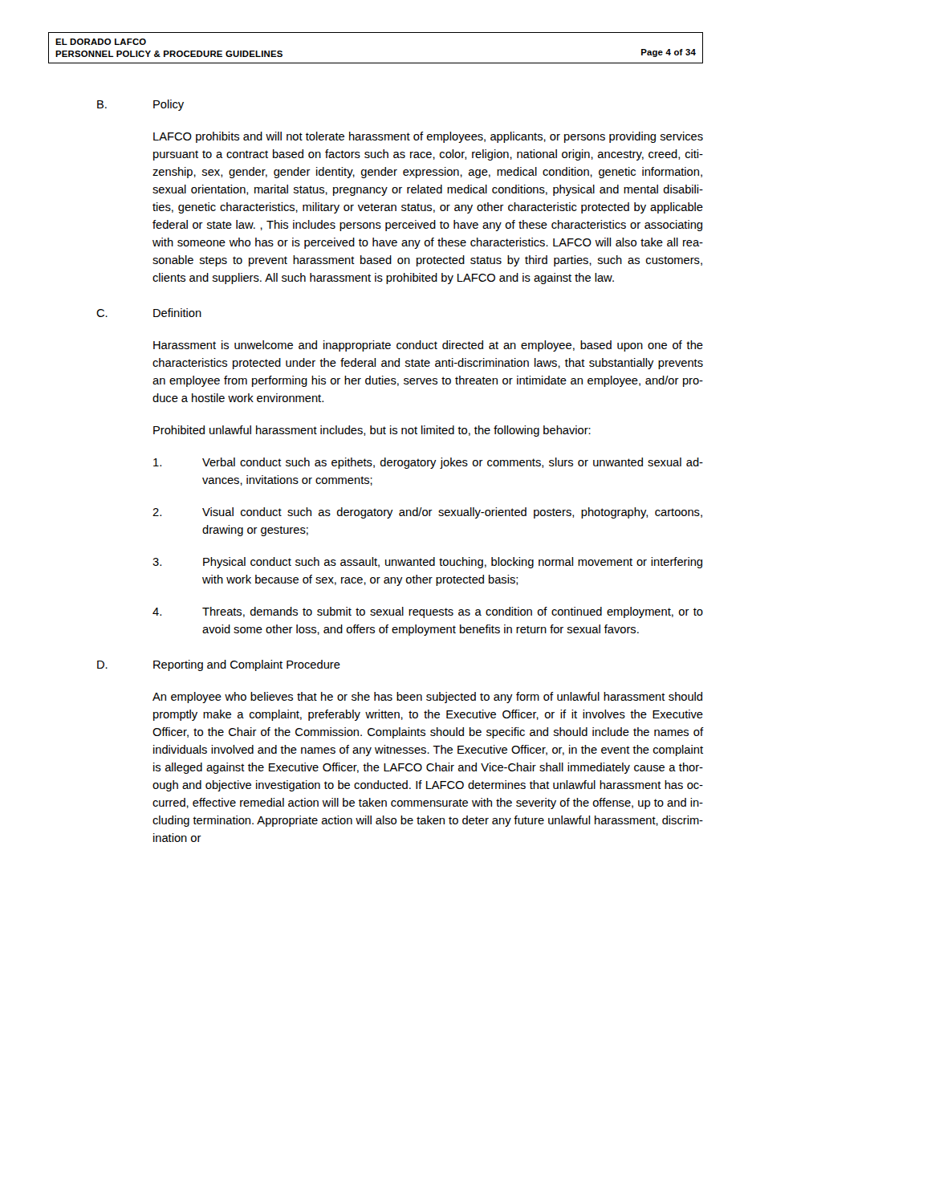EL DORADO LAFCO
PERSONNEL POLICY & PROCEDURE GUIDELINES
Page 4 of 34
B. Policy
LAFCO prohibits and will not tolerate harassment of employees, applicants, or persons providing services pursuant to a contract based on factors such as race, color, religion, national origin, ancestry, creed, citizenship, sex, gender, gender identity, gender expression, age, medical condition, genetic information, sexual orientation, marital status, pregnancy or related medical conditions, physical and mental disabilities, genetic characteristics, military or veteran status, or any other characteristic protected by applicable federal or state law. , This includes persons perceived to have any of these characteristics or associating with someone who has or is perceived to have any of these characteristics. LAFCO will also take all reasonable steps to prevent harassment based on protected status by third parties, such as customers, clients and suppliers. All such harassment is prohibited by LAFCO and is against the law.
C. Definition
Harassment is unwelcome and inappropriate conduct directed at an employee, based upon one of the characteristics protected under the federal and state anti-discrimination laws, that substantially prevents an employee from performing his or her duties, serves to threaten or intimidate an employee, and/or produce a hostile work environment.
Prohibited unlawful harassment includes, but is not limited to, the following behavior:
1. Verbal conduct such as epithets, derogatory jokes or comments, slurs or unwanted sexual advances, invitations or comments;
2. Visual conduct such as derogatory and/or sexually-oriented posters, photography, cartoons, drawing or gestures;
3. Physical conduct such as assault, unwanted touching, blocking normal movement or interfering with work because of sex, race, or any other protected basis;
4. Threats, demands to submit to sexual requests as a condition of continued employment, or to avoid some other loss, and offers of employment benefits in return for sexual favors.
D. Reporting and Complaint Procedure
An employee who believes that he or she has been subjected to any form of unlawful harassment should promptly make a complaint, preferably written, to the Executive Officer, or if it involves the Executive Officer, to the Chair of the Commission. Complaints should be specific and should include the names of individuals involved and the names of any witnesses. The Executive Officer, or, in the event the complaint is alleged against the Executive Officer, the LAFCO Chair and Vice-Chair shall immediately cause a thorough and objective investigation to be conducted. If LAFCO determines that unlawful harassment has occurred, effective remedial action will be taken commensurate with the severity of the offense, up to and including termination. Appropriate action will also be taken to deter any future unlawful harassment, discrimination or